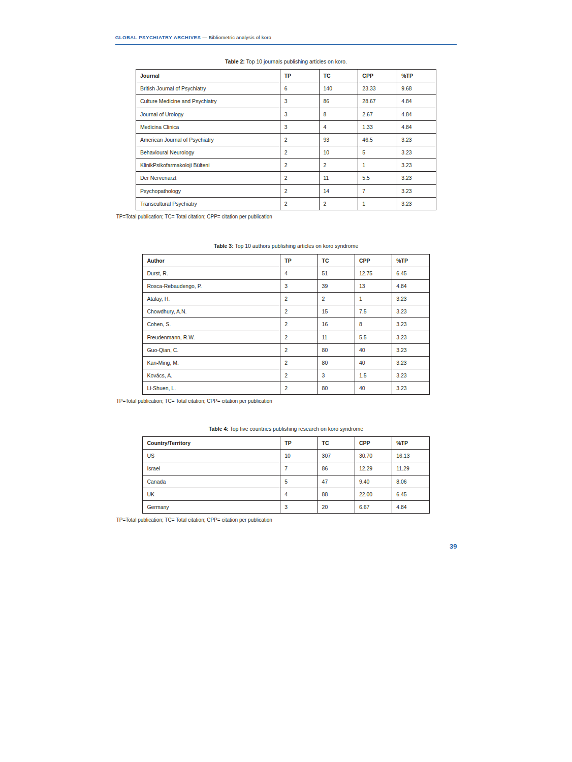GLOBAL PSYCHIATRY ARCHIVES — Bibliometric analysis of koro
Table 2: Top 10 journals publishing articles on koro.
| Journal | TP | TC | CPP | %TP |
| --- | --- | --- | --- | --- |
| British Journal of Psychiatry | 6 | 140 | 23.33 | 9.68 |
| Culture Medicine and Psychiatry | 3 | 86 | 28.67 | 4.84 |
| Journal of Urology | 3 | 8 | 2.67 | 4.84 |
| Medicina Clinica | 3 | 4 | 1.33 | 4.84 |
| American Journal of Psychiatry | 2 | 93 | 46.5 | 3.23 |
| Behavioural Neurology | 2 | 10 | 5 | 3.23 |
| KlinikPsikofarmakoloji Bülteni | 2 | 2 | 1 | 3.23 |
| Der Nervenarzt | 2 | 11 | 5.5 | 3.23 |
| Psychopathology | 2 | 14 | 7 | 3.23 |
| Transcultural Psychiatry | 2 | 2 | 1 | 3.23 |
TP=Total publication; TC= Total citation; CPP= citation per publication
Table 3: Top 10 authors publishing articles on koro syndrome
| Author | TP | TC | CPP | %TP |
| --- | --- | --- | --- | --- |
| Durst, R. | 4 | 51 | 12.75 | 6.45 |
| Rosca-Rebaudengo, P. | 3 | 39 | 13 | 4.84 |
| Atalay, H. | 2 | 2 | 1 | 3.23 |
| Chowdhury, A.N. | 2 | 15 | 7.5 | 3.23 |
| Cohen, S. | 2 | 16 | 8 | 3.23 |
| Freudenmann, R.W. | 2 | 11 | 5.5 | 3.23 |
| Guo-Qian, C. | 2 | 80 | 40 | 3.23 |
| Kan-Ming, M. | 2 | 80 | 40 | 3.23 |
| Kovács, A. | 2 | 3 | 1.5 | 3.23 |
| Li-Shuen, L. | 2 | 80 | 40 | 3.23 |
TP=Total publication; TC= Total citation; CPP= citation per publication
Table 4: Top five countries publishing research on koro syndrome
| Country/Territory | TP | TC | CPP | %TP |
| --- | --- | --- | --- | --- |
| US | 10 | 307 | 30.70 | 16.13 |
| Israel | 7 | 86 | 12.29 | 11.29 |
| Canada | 5 | 47 | 9.40 | 8.06 |
| UK | 4 | 88 | 22.00 | 6.45 |
| Germany | 3 | 20 | 6.67 | 4.84 |
TP=Total publication; TC= Total citation; CPP= citation per publication
39